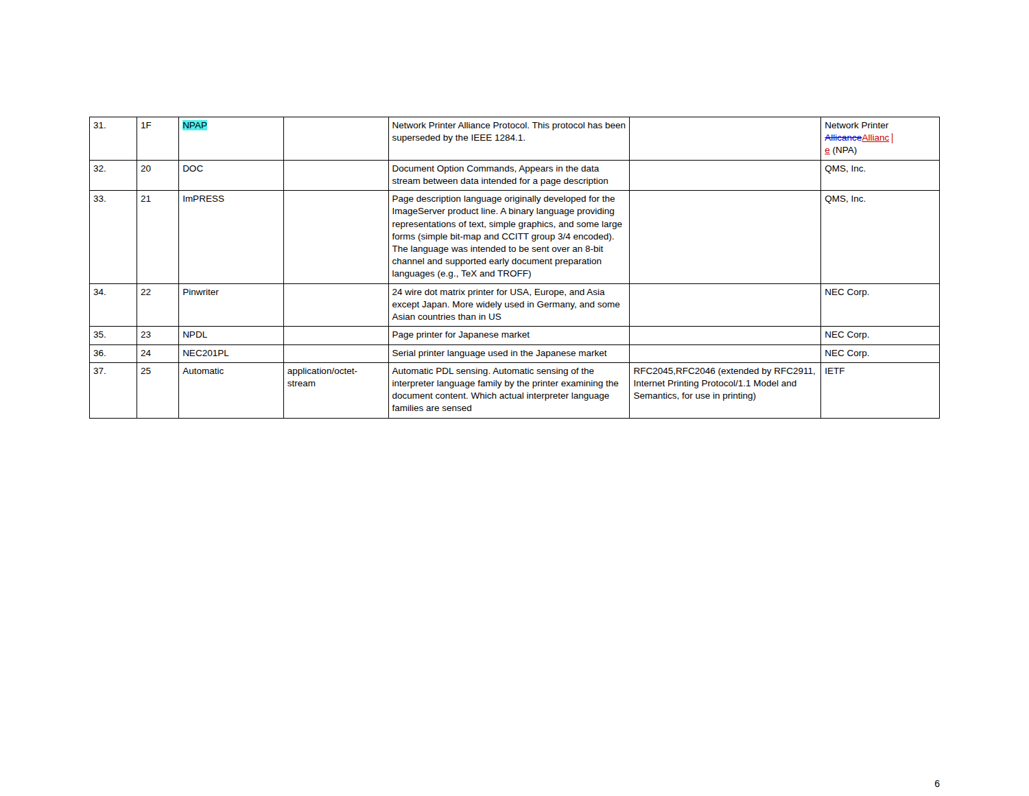| 31. | 1F | NPAP | | Network Printer Alliance Protocol. This protocol has been superseded by the IEEE 1284.1. | | Network Printer Allicance Allianc e (NPA) |
| 32. | 20 | DOC | | Document Option Commands, Appears in the data stream between data intended for a page description | | QMS, Inc. |
| 33. | 21 | ImPRESS | | Page description language originally developed for the ImageServer product line. A binary language providing representations of text, simple graphics, and some large forms (simple bit-map and CCITT group 3/4 encoded). The language was intended to be sent over an 8-bit channel and supported early document preparation languages (e.g., TeX and TROFF) | | QMS, Inc. |
| 34. | 22 | Pinwriter | | 24 wire dot matrix printer for USA, Europe, and Asia except Japan. More widely used in Germany, and some Asian countries than in US | | NEC Corp. |
| 35. | 23 | NPDL | | Page printer for Japanese market | | NEC Corp. |
| 36. | 24 | NEC201PL | | Serial printer language used in the Japanese market | | NEC Corp. |
| 37. | 25 | Automatic | application/octet-stream | Automatic PDL sensing. Automatic sensing of the interpreter language family by the printer examining the document content. Which actual interpreter language families are sensed | RFC2045,RFC2046 (extended by RFC2911, Internet Printing Protocol/1.1 Model and Semantics, for use in printing) | IETF |
6